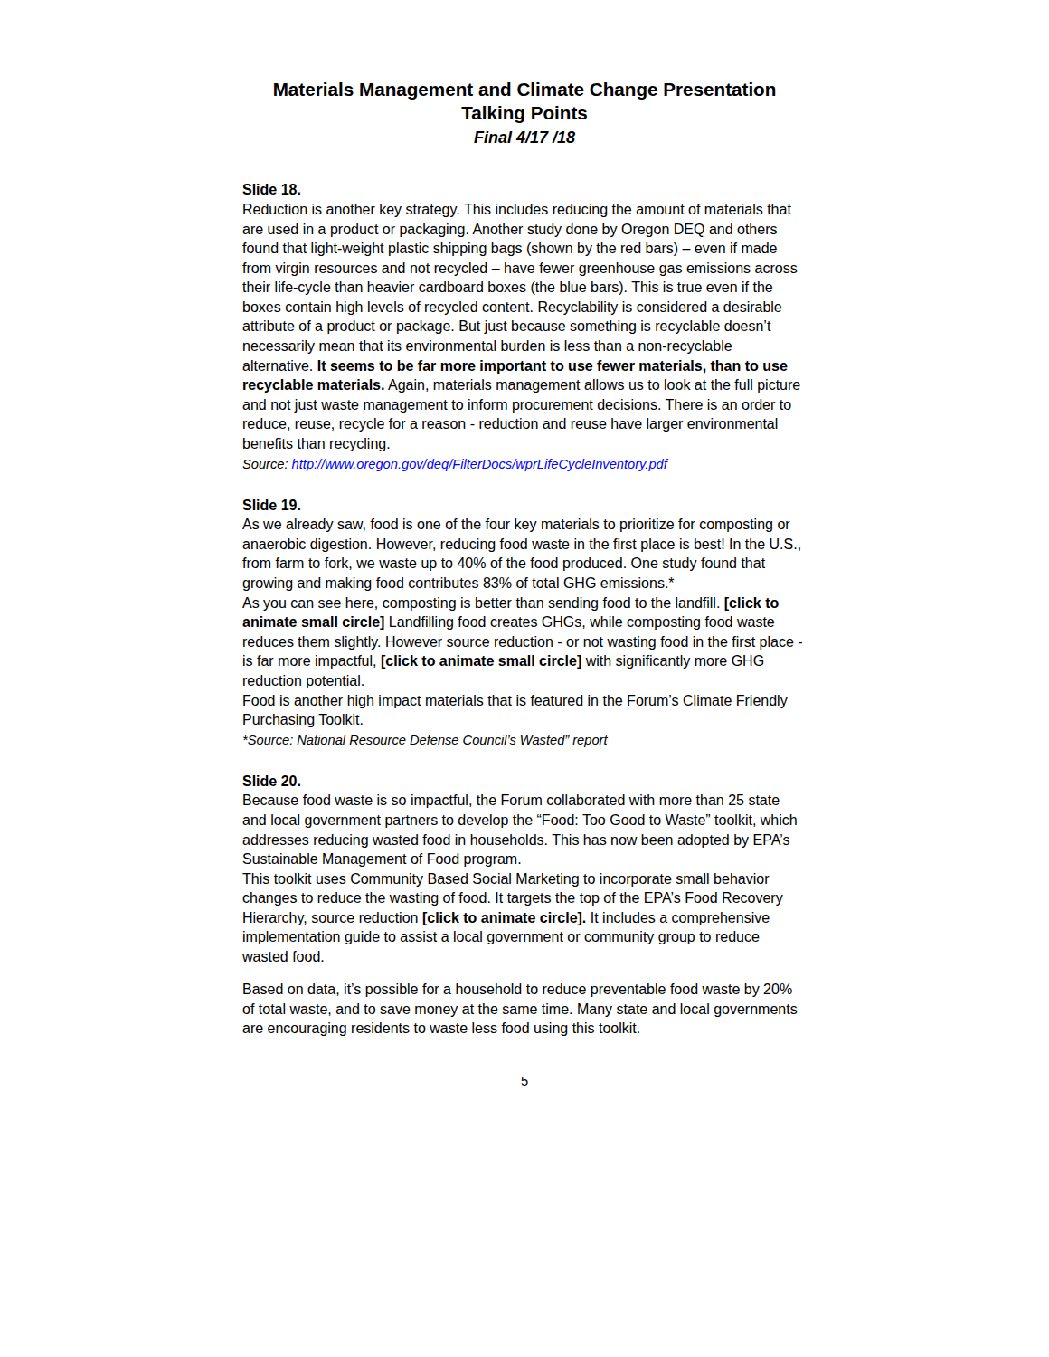Materials Management and Climate Change Presentation Talking Points
Final 4/17 /18
Slide 18.
Reduction is another key strategy. This includes reducing the amount of materials that are used in a product or packaging. Another study done by Oregon DEQ and others found that light-weight plastic shipping bags (shown by the red bars) – even if made from virgin resources and not recycled – have fewer greenhouse gas emissions across their life-cycle than heavier cardboard boxes (the blue bars). This is true even if the boxes contain high levels of recycled content. Recyclability is considered a desirable attribute of a product or package. But just because something is recyclable doesn’t necessarily mean that its environmental burden is less than a non-recyclable alternative. It seems to be far more important to use fewer materials, than to use recyclable materials. Again, materials management allows us to look at the full picture and not just waste management to inform procurement decisions. There is an order to reduce, reuse, recycle for a reason - reduction and reuse have larger environmental benefits than recycling.
Source: http://www.oregon.gov/deq/FilterDocs/wprLifeCycleInventory.pdf
Slide 19.
As we already saw, food is one of the four key materials to prioritize for composting or anaerobic digestion. However, reducing food waste in the first place is best! In the U.S., from farm to fork, we waste up to 40% of the food produced. One study found that growing and making food contributes 83% of total GHG emissions.*
As you can see here, composting is better than sending food to the landfill. [click to animate small circle] Landfilling food creates GHGs, while composting food waste reduces them slightly. However source reduction - or not wasting food in the first place - is far more impactful, [click to animate small circle] with significantly more GHG reduction potential.
Food is another high impact materials that is featured in the Forum’s Climate Friendly Purchasing Toolkit.
*Source: National Resource Defense Council’s Wasted” report
Slide 20.
Because food waste is so impactful, the Forum collaborated with more than 25 state and local government partners to develop the “Food: Too Good to Waste” toolkit, which addresses reducing wasted food in households. This has now been adopted by EPA’s Sustainable Management of Food program.
This toolkit uses Community Based Social Marketing to incorporate small behavior changes to reduce the wasting of food. It targets the top of the EPA’s Food Recovery Hierarchy, source reduction [click to animate circle]. It includes a comprehensive implementation guide to assist a local government or community group to reduce wasted food.
Based on data, it’s possible for a household to reduce preventable food waste by 20% of total waste, and to save money at the same time. Many state and local governments are encouraging residents to waste less food using this toolkit.
5